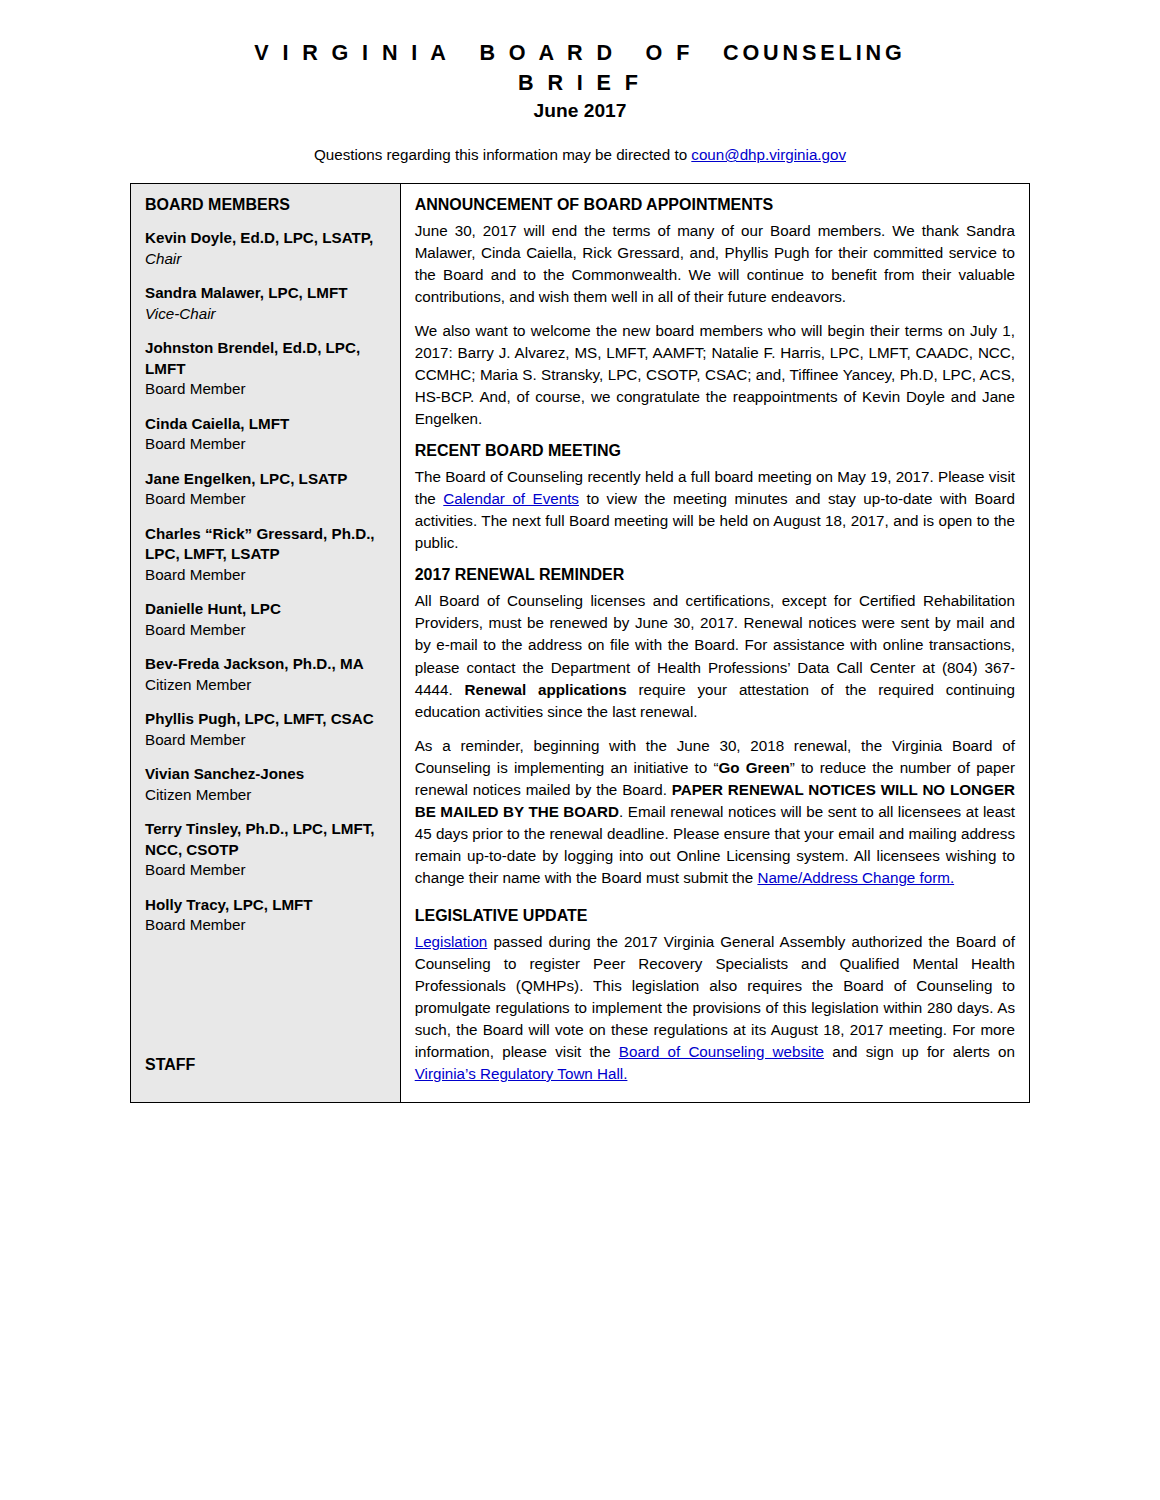V I R G I N I A B O A R D O F COUNSELING
B R I E F
June 2017
Questions regarding this information may be directed to coun@dhp.virginia.gov
| BOARD MEMBERS Kevin Doyle, Ed.D, LPC, LSATP, Chair Sandra Malawer, LPC, LMFT Vice-Chair Johnston Brendel, Ed.D, LPC, LMFT Board Member Cinda Caiella, LMFT Board Member Jane Engelken, LPC, LSATP Board Member Charles “Rick” Gressard, Ph.D., LPC, LMFT, LSATP Board Member Danielle Hunt, LPC Board Member Bev-Freda Jackson, Ph.D., MA Citizen Member Phyllis Pugh, LPC, LMFT, CSAC Board Member Vivian Sanchez-Jones Citizen Member Terry Tinsley, Ph.D., LPC, LMFT, NCC, CSOTP Board Member Holly Tracy, LPC, LMFT Board Member STAFF | Announcement of Board Appointments June 30, 2017 will end the terms of many of our Board members. We thank Sandra Malawer, Cinda Caiella, Rick Gressard, and, Phyllis Pugh for their committed service to the Board and to the Commonwealth. We will continue to benefit from their valuable contributions, and wish them well in all of their future endeavors. We also want to welcome the new board members who will begin their terms on July 1, 2017: Barry J. Alvarez, MS, LMFT, AAMFT; Natalie F. Harris, LPC, LMFT, CAADC, NCC, CCMHC; Maria S. Stransky, LPC, CSOTP, CSAC; and, Tiffinee Yancey, Ph.D, LPC, ACS, HS-BCP. And, of course, we congratulate the reappointments of Kevin Doyle and Jane Engelken. Recent Board Meeting The Board of Counseling recently held a full board meeting on May 19, 2017. Please visit the Calendar of Events to view the meeting minutes and stay up-to-date with Board activities. The next full Board meeting will be held on August 18, 2017, and is open to the public. 2017 Renewal Reminder All Board of Counseling licenses and certifications, except for Certified Rehabilitation Providers, must be renewed by June 30, 2017. Renewal notices were sent by mail and by e-mail to the address on file with the Board. For assistance with online transactions, please contact the Department of Health Professions’ Data Call Center at (804) 367-4444. Renewal applications require your attestation of the required continuing education activities since the last renewal. As a reminder, beginning with the June 30, 2018 renewal, the Virginia Board of Counseling is implementing an initiative to “ Go Green ” to reduce the number of paper renewal notices mailed by the Board. PAPER RENEWAL NOTICES WILL NO LONGER BE MAILED BY THE BOARD . Email renewal notices will be sent to all licensees at least 45 days prior to the renewal deadline. Please ensure that your email and mailing address remain up-to-date by logging into out Online Licensing system. All licensees wishing to change their name with the Board must submit the Name/Address Change form. Legislative Update Legislation passed during the 2017 Virginia General Assembly authorized the Board of Counseling to register Peer Recovery Specialists and Qualified Mental Health Professionals (QMHPs). This legislation also requires the Board of Counseling to promulgate regulations to implement the provisions of this legislation within 280 days. As such, the Board will vote on these regulations at its August 18, 2017 meeting. For more information, please visit the Board of Counseling website and sign up for alerts on Virginia’s Regulatory Town Hall. |